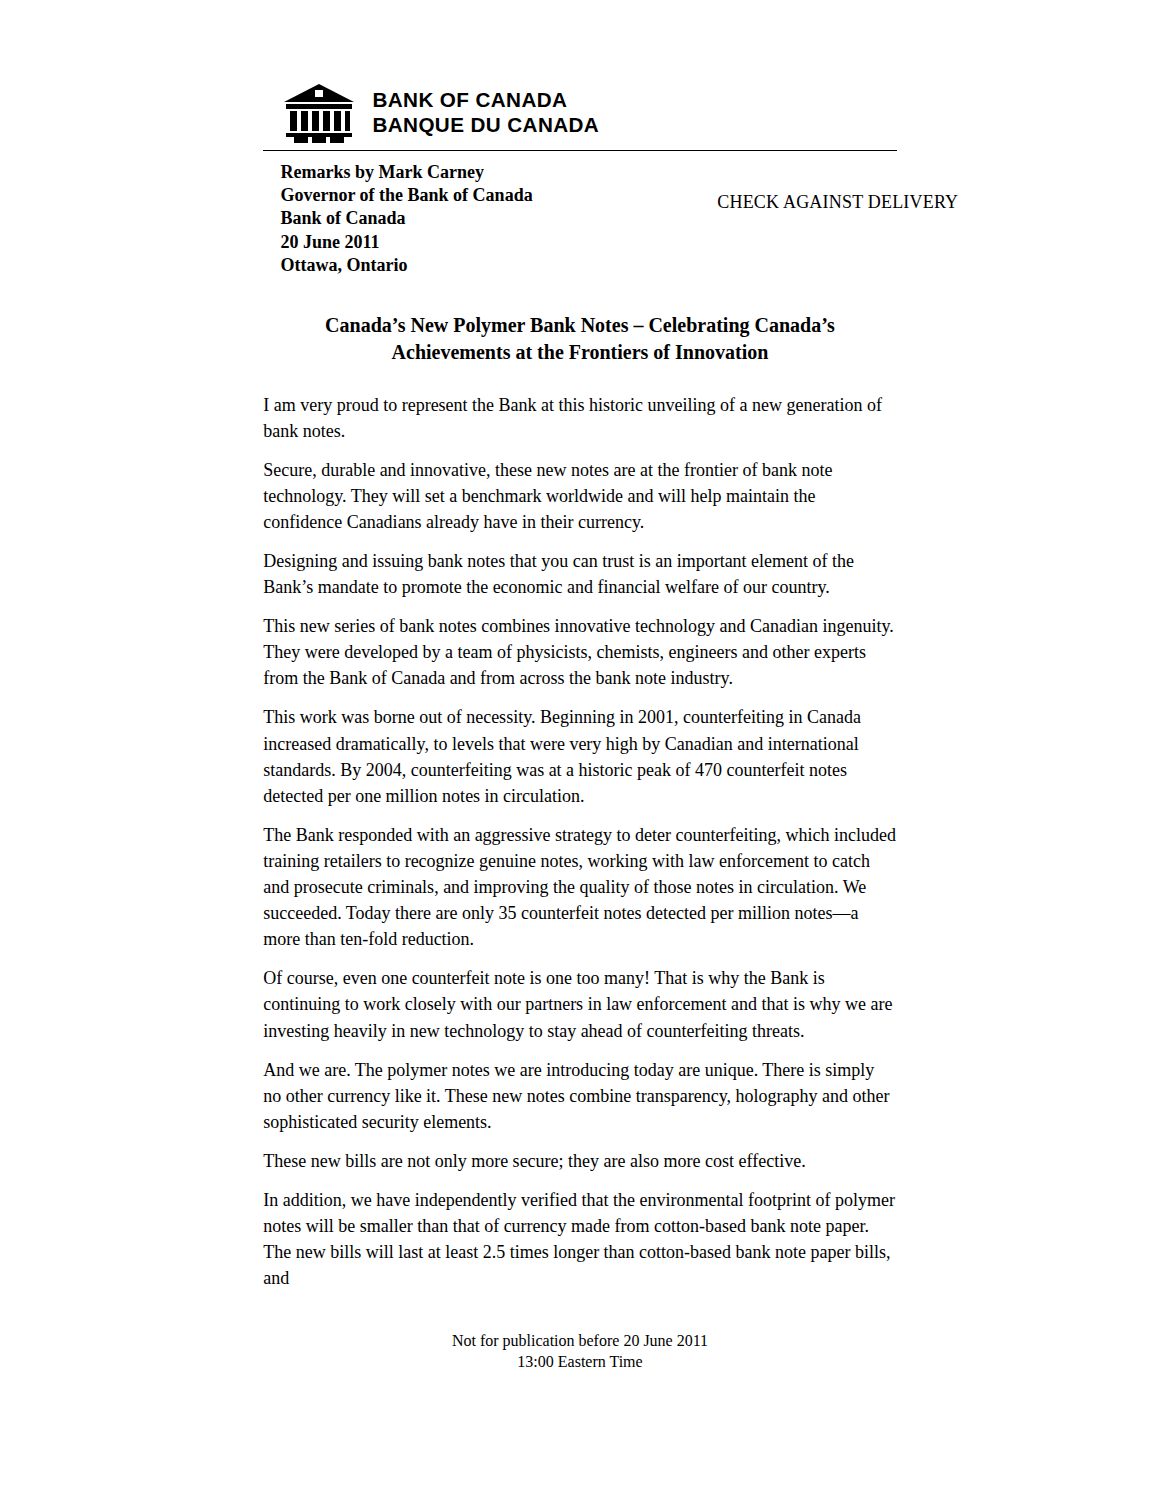BANK OF CANADA
BANQUE DU CANADA
Remarks by Mark Carney
Governor of the Bank of Canada
Bank of Canada
20 June 2011
Ottawa, Ontario
CHECK AGAINST DELIVERY
Canada’s New Polymer Bank Notes – Celebrating Canada’s
Achievements at the Frontiers of Innovation
I am very proud to represent the Bank at this historic unveiling of a new generation of bank notes.
Secure, durable and innovative, these new notes are at the frontier of bank note technology. They will set a benchmark worldwide and will help maintain the confidence Canadians already have in their currency.
Designing and issuing bank notes that you can trust is an important element of the Bank’s mandate to promote the economic and financial welfare of our country.
This new series of bank notes combines innovative technology and Canadian ingenuity. They were developed by a team of physicists, chemists, engineers and other experts from the Bank of Canada and from across the bank note industry.
This work was borne out of necessity. Beginning in 2001, counterfeiting in Canada increased dramatically, to levels that were very high by Canadian and international standards. By 2004, counterfeiting was at a historic peak of 470 counterfeit notes detected per one million notes in circulation.
The Bank responded with an aggressive strategy to deter counterfeiting, which included training retailers to recognize genuine notes, working with law enforcement to catch and prosecute criminals, and improving the quality of those notes in circulation. We succeeded. Today there are only 35 counterfeit notes detected per million notes—a more than ten-fold reduction.
Of course, even one counterfeit note is one too many! That is why the Bank is continuing to work closely with our partners in law enforcement and that is why we are investing heavily in new technology to stay ahead of counterfeiting threats.
And we are. The polymer notes we are introducing today are unique. There is simply no other currency like it. These new notes combine transparency, holography and other sophisticated security elements.
These new bills are not only more secure; they are also more cost effective.
In addition, we have independently verified that the environmental footprint of polymer notes will be smaller than that of currency made from cotton-based bank note paper. The new bills will last at least 2.5 times longer than cotton-based bank note paper bills, and
Not for publication before 20 June 2011
13:00 Eastern Time